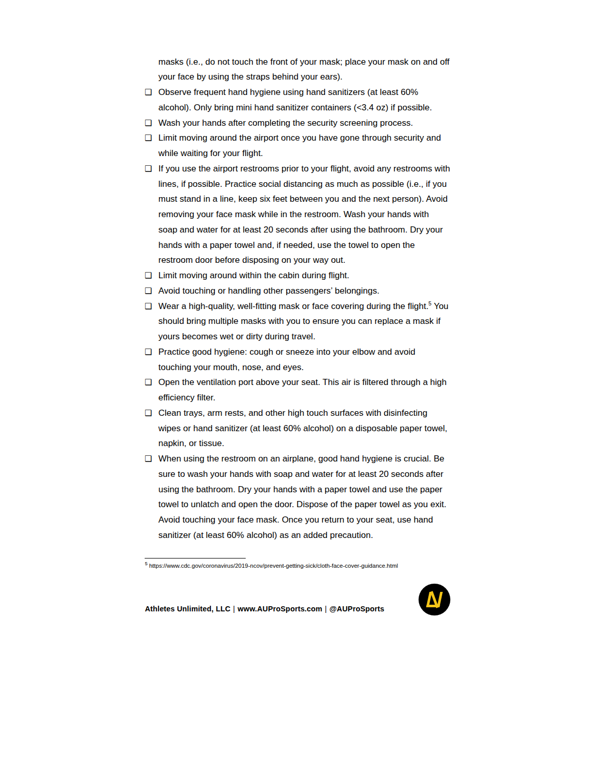masks (i.e., do not touch the front of your mask; place your mask on and off your face by using the straps behind your ears).
Observe frequent hand hygiene using hand sanitizers (at least 60% alcohol). Only bring mini hand sanitizer containers (<3.4 oz) if possible.
Wash your hands after completing the security screening process.
Limit moving around the airport once you have gone through security and while waiting for your flight.
If you use the airport restrooms prior to your flight, avoid any restrooms with lines, if possible. Practice social distancing as much as possible (i.e., if you must stand in a line, keep six feet between you and the next person). Avoid removing your face mask while in the restroom. Wash your hands with soap and water for at least 20 seconds after using the bathroom. Dry your hands with a paper towel and, if needed, use the towel to open the restroom door before disposing on your way out.
Limit moving around within the cabin during flight.
Avoid touching or handling other passengers’ belongings.
Wear a high-quality, well-fitting mask or face covering during the flight.5 You should bring multiple masks with you to ensure you can replace a mask if yours becomes wet or dirty during travel.
Practice good hygiene: cough or sneeze into your elbow and avoid touching your mouth, nose, and eyes.
Open the ventilation port above your seat. This air is filtered through a high efficiency filter.
Clean trays, arm rests, and other high touch surfaces with disinfecting wipes or hand sanitizer (at least 60% alcohol) on a disposable paper towel, napkin, or tissue.
When using the restroom on an airplane, good hand hygiene is crucial. Be sure to wash your hands with soap and water for at least 20 seconds after using the bathroom. Dry your hands with a paper towel and use the paper towel to unlatch and open the door. Dispose of the paper towel as you exit. Avoid touching your face mask. Once you return to your seat, use hand sanitizer (at least 60% alcohol) as an added precaution.
5 https://www.cdc.gov/coronavirus/2019-ncov/prevent-getting-sick/cloth-face-cover-guidance.html
Athletes Unlimited, LLC|www.AUProSports.com|@AUProSports